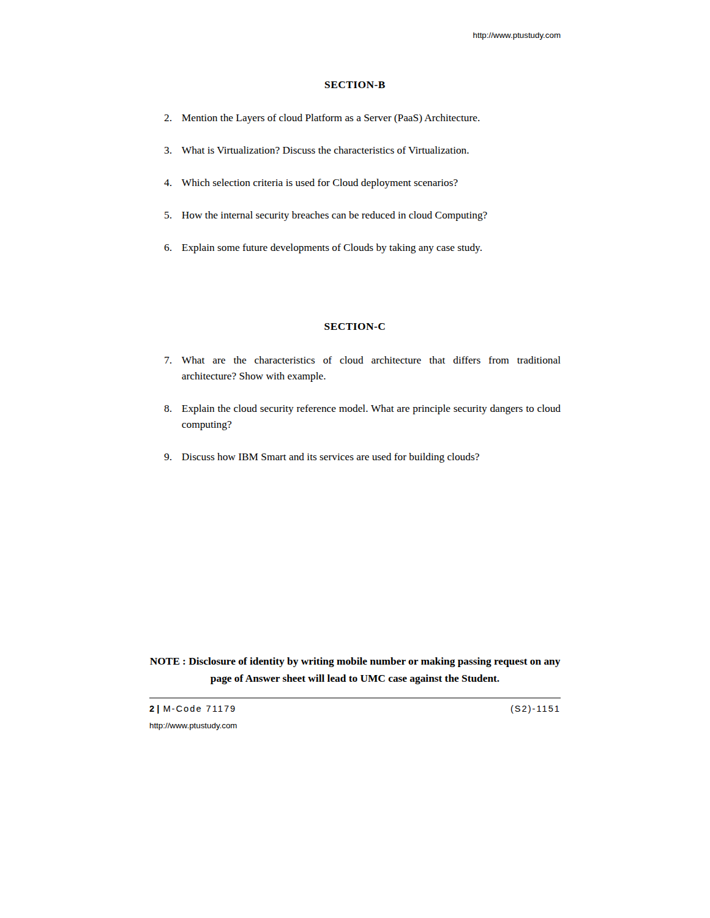http://www.ptustudy.com
SECTION-B
2. Mention the Layers of cloud Platform as a Server (PaaS) Architecture.
3. What is Virtualization? Discuss the characteristics of Virtualization.
4. Which selection criteria is used for Cloud deployment scenarios?
5. How the internal security breaches can be reduced in cloud Computing?
6. Explain some future developments of Clouds by taking any case study.
SECTION-C
7. What are the characteristics of cloud architecture that differs from traditional architecture? Show with example.
8. Explain the cloud security reference model. What are principle security dangers to cloud computing?
9. Discuss how IBM Smart and its services are used for building clouds?
NOTE : Disclosure of identity by writing mobile number or making passing request on any
page of Answer sheet will lead to UMC case against the Student.
2 | M-Code 71179
(S2)-1151
http://www.ptustudy.com